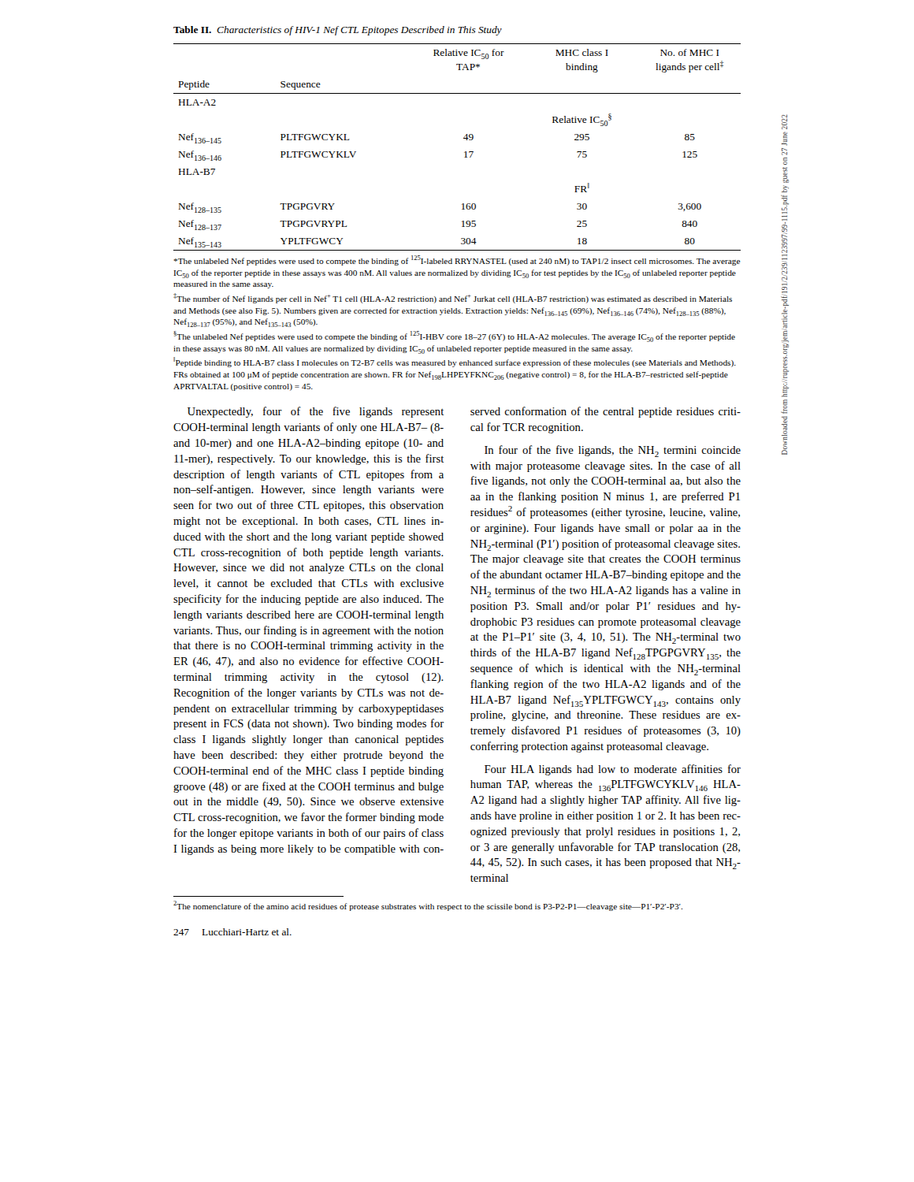Downloaded from http://rupress.org/jem/article-pdf/191/2/239/1123997/99-1115.pdf by guest on 27 June 2022
Table II. Characteristics of HIV-1 Nef CTL Epitopes Described in This Study
| | | Relative IC 50 for TAP* | MHC class I binding | No. of MHC I ligands per cell ‡ |
| --- | --- | --- | --- | --- |
| Peptide | Sequence | | | |
| HLA-A2 |
| | | | Relative IC 50 § | |
| Nef 136–145 | PLTFGWCYKL | 49 | 295 | 85 |
| Nef 136–146 | PLTFGWCYKLV | 17 | 75 | 125 |
| HLA-B7 |
| | | | FR ‖ | |
| Nef 128–135 | TPGPGVRY | 160 | 30 | 3,600 |
| Nef 128–137 | TPGPGVRYPL | 195 | 25 | 840 |
| Nef 135–143 | YPLTFGWCY | 304 | 18 | 80 |
*The unlabeled Nef peptides were used to compete the binding of 125I-labeled RRYNASTEL (used at 240 nM) to TAP1/2 insect cell microsomes. The average IC50 of the reporter peptide in these assays was 400 nM. All values are normalized by dividing IC50 for test peptides by the IC50 of unlabeled reporter peptide measured in the same assay.
‡The number of Nef ligands per cell in Nef+ T1 cell (HLA-A2 restriction) and Nef+ Jurkat cell (HLA-B7 restriction) was estimated as described in Materials and Methods (see also Fig. 5). Numbers given are corrected for extraction yields. Extraction yields: Nef136–145 (69%), Nef136–146 (74%), Nef128–135 (88%), Nef128–137 (95%), and Nef135–143 (50%).
§The unlabeled Nef peptides were used to compete the binding of 125I-HBV core 18–27 (6Y) to HLA-A2 molecules. The average IC50 of the reporter peptide in these assays was 80 nM. All values are normalized by dividing IC50 of unlabeled reporter peptide measured in the same assay.
‖Peptide binding to HLA-B7 class I molecules on T2-B7 cells was measured by enhanced surface expression of these molecules (see Materials and Methods). FRs obtained at 100 μM of peptide concentration are shown. FR for Nef198LHPEYFKNC206 (negative control) = 8, for the HLA-B7–restricted self-peptide APRTVALTAL (positive control) = 45.
Unexpectedly, four of the five ligands represent COOH-terminal length variants of only one HLA-B7– (8- and 10-mer) and one HLA-A2–binding epitope (10- and 11-mer), respectively. To our knowledge, this is the first description of length variants of CTL epitopes from a non–self-antigen. However, since length variants were seen for two out of three CTL epitopes, this observation might not be exceptional. In both cases, CTL lines induced with the short and the long variant peptide showed CTL cross-recognition of both peptide length variants. However, since we did not analyze CTLs on the clonal level, it cannot be excluded that CTLs with exclusive specificity for the inducing peptide are also induced. The length variants described here are COOH-terminal length variants. Thus, our finding is in agreement with the notion that there is no COOH-terminal trimming activity in the ER (46, 47), and also no evidence for effective COOH-terminal trimming activity in the cytosol (12). Recognition of the longer variants by CTLs was not dependent on extracellular trimming by carboxypeptidases present in FCS (data not shown). Two binding modes for class I ligands slightly longer than canonical peptides have been described: they either protrude beyond the COOH-terminal end of the MHC class I peptide binding groove (48) or are fixed at the COOH terminus and bulge out in the middle (49, 50). Since we observe extensive CTL cross-recognition, we favor the former binding mode for the longer epitope variants in both of our pairs of class I ligands as being more likely to be compatible with conserved conformation of the central peptide residues critical for TCR recognition.
In four of the five ligands, the NH2 termini coincide with major proteasome cleavage sites. In the case of all five ligands, not only the COOH-terminal aa, but also the aa in the flanking position N minus 1, are preferred P1 residues2 of proteasomes (either tyrosine, leucine, valine, or arginine). Four ligands have small or polar aa in the NH2-terminal (P1′) position of proteasomal cleavage sites. The major cleavage site that creates the COOH terminus of the abundant octamer HLA-B7–binding epitope and the NH2 terminus of the two HLA-A2 ligands has a valine in position P3. Small and/or polar P1′ residues and hydrophobic P3 residues can promote proteasomal cleavage at the P1–P1′ site (3, 4, 10, 51). The NH2-terminal two thirds of the HLA-B7 ligand Nef128TPGPGVRY135, the sequence of which is identical with the NH2-terminal flanking region of the two HLA-A2 ligands and of the HLA-B7 ligand Nef135YPLTFGWCY143, contains only proline, glycine, and threonine. These residues are extremely disfavored P1 residues of proteasomes (3, 10) conferring protection against proteasomal cleavage.
Four HLA ligands had low to moderate affinities for human TAP, whereas the 136PLTFGWCYKLV146 HLA-A2 ligand had a slightly higher TAP affinity. All five ligands have proline in either position 1 or 2. It has been recognized previously that prolyl residues in positions 1, 2, or 3 are generally unfavorable for TAP translocation (28, 44, 45, 52). In such cases, it has been proposed that NH2-terminal
2The nomenclature of the amino acid residues of protease substrates with respect to the scissile bond is P3-P2-P1—cleavage site—P1′-P2′-P3′.
247 Lucchiari-Hartz et al.